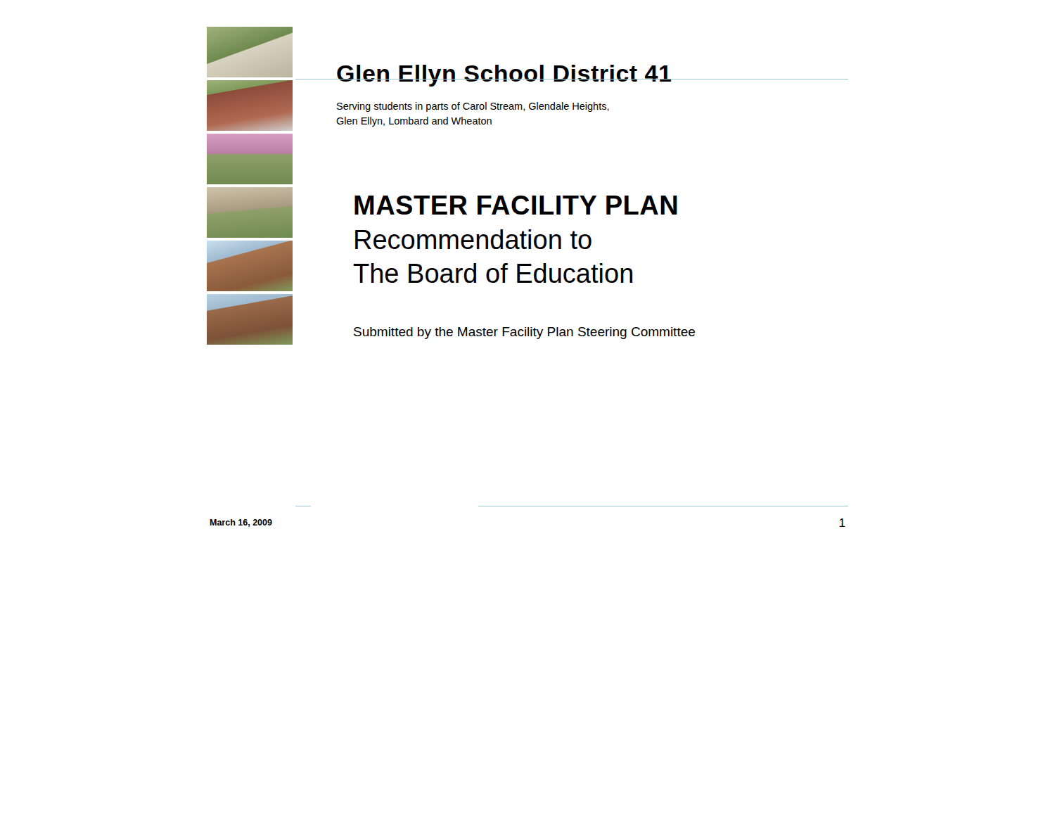Glen Ellyn School District 41
Serving students in parts of Carol Stream, Glendale Heights,
Glen Ellyn, Lombard and Wheaton
MASTER FACILITY PLAN
Recommendation to
The Board of Education
Submitted by the Master Facility Plan Steering Committee
March 16, 2009
1